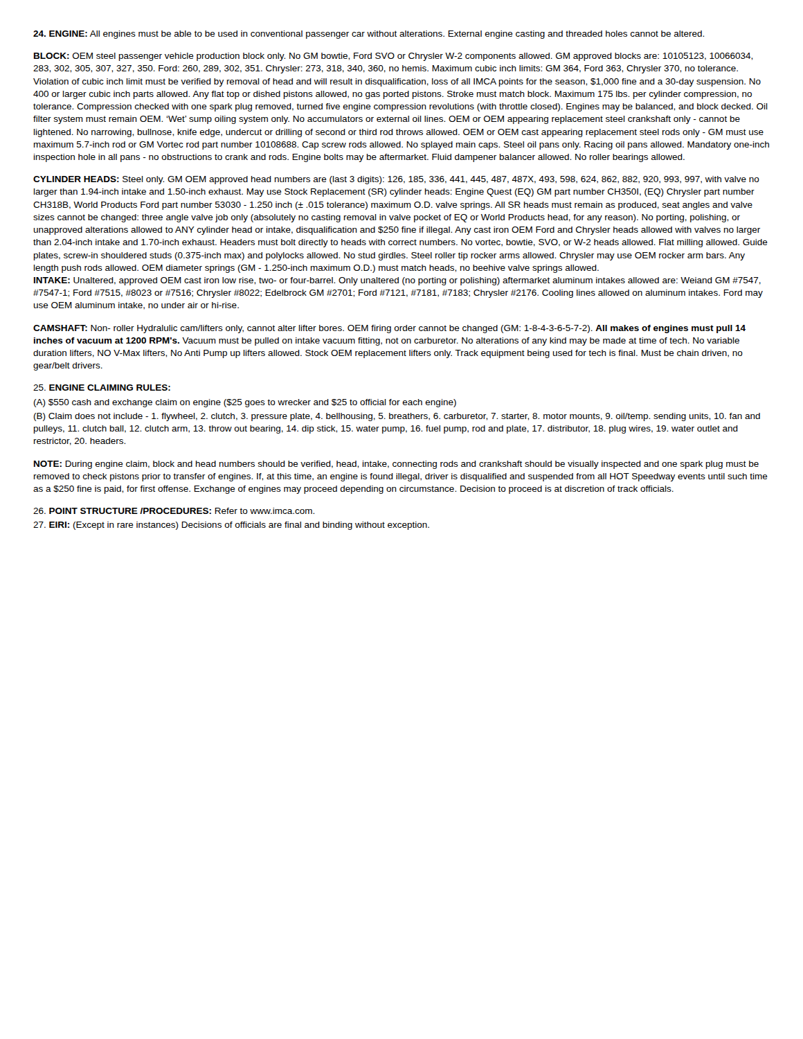24. ENGINE: All engines must be able to be used in conventional passenger car without alterations. External engine casting and threaded holes cannot be altered.
BLOCK: OEM steel passenger vehicle production block only. No GM bowtie, Ford SVO or Chrysler W-2 components allowed. GM approved blocks are: 10105123, 10066034, 283, 302, 305, 307, 327, 350. Ford: 260, 289, 302, 351. Chrysler: 273, 318, 340, 360, no hemis. Maximum cubic inch limits: GM 364, Ford 363, Chrysler 370, no tolerance. Violation of cubic inch limit must be verified by removal of head and will result in disqualification, loss of all IMCA points for the season, $1,000 fine and a 30-day suspension. No 400 or larger cubic inch parts allowed. Any flat top or dished pistons allowed, no gas ported pistons. Stroke must match block. Maximum 175 lbs. per cylinder compression, no tolerance. Compression checked with one spark plug removed, turned five engine compression revolutions (with throttle closed). Engines may be balanced, and block decked. Oil filter system must remain OEM. ‘Wet’ sump oiling system only. No accumulators or external oil lines. OEM or OEM appearing replacement steel crankshaft only - cannot be lightened. No narrowing, bullnose, knife edge, undercut or drilling of second or third rod throws allowed. OEM or OEM cast appearing replacement steel rods only - GM must use maximum 5.7-inch rod or GM Vortec rod part number 10108688. Cap screw rods allowed. No splayed main caps. Steel oil pans only. Racing oil pans allowed. Mandatory one-inch inspection hole in all pans - no obstructions to crank and rods. Engine bolts may be aftermarket. Fluid dampener balancer allowed. No roller bearings allowed.
CYLINDER HEADS: Steel only. GM OEM approved head numbers are (last 3 digits): 126, 185, 336, 441, 445, 487, 487X, 493, 598, 624, 862, 882, 920, 993, 997, with valve no larger than 1.94-inch intake and 1.50-inch exhaust. May use Stock Replacement (SR) cylinder heads: Engine Quest (EQ) GM part number CH350I, (EQ) Chrysler part number CH318B, World Products Ford part number 53030 - 1.250 inch (± .015 tolerance) maximum O.D. valve springs. All SR heads must remain as produced, seat angles and valve sizes cannot be changed: three angle valve job only (absolutely no casting removal in valve pocket of EQ or World Products head, for any reason). No porting, polishing, or unapproved alterations allowed to ANY cylinder head or intake, disqualification and $250 fine if illegal. Any cast iron OEM Ford and Chrysler heads allowed with valves no larger than 2.04-inch intake and 1.70-inch exhaust. Headers must bolt directly to heads with correct numbers. No vortec, bowtie, SVO, or W-2 heads allowed. Flat milling allowed. Guide plates, screw-in shouldered studs (0.375-inch max) and polylocks allowed. No stud girdles. Steel roller tip rocker arms allowed. Chrysler may use OEM rocker arm bars. Any length push rods allowed. OEM diameter springs (GM - 1.250-inch maximum O.D.) must match heads, no beehive valve springs allowed.
INTAKE: Unaltered, approved OEM cast iron low rise, two- or four-barrel. Only unaltered (no porting or polishing) aftermarket aluminum intakes allowed are: Weiand GM #7547, #7547-1; Ford #7515, #8023 or #7516; Chrysler #8022; Edelbrock GM #2701; Ford #7121, #7181, #7183; Chrysler #2176. Cooling lines allowed on aluminum intakes. Ford may use OEM aluminum intake, no under air or hi-rise.
CAMSHAFT: Non- roller Hydralulic cam/lifters only, cannot alter lifter bores. OEM firing order cannot be changed (GM: 1-8-4-3-6-5-7-2). All makes of engines must pull 14 inches of vacuum at 1200 RPM's. Vacuum must be pulled on intake vacuum fitting, not on carburetor. No alterations of any kind may be made at time of tech. No variable duration lifters, NO V-Max lifters, No Anti Pump up lifters allowed. Stock OEM replacement lifters only. Track equipment being used for tech is final. Must be chain driven, no gear/belt drivers.
25. ENGINE CLAIMING RULES:
(A) $550 cash and exchange claim on engine ($25 goes to wrecker and $25 to official for each engine)
(B) Claim does not include - 1. flywheel, 2. clutch, 3. pressure plate, 4. bellhousing, 5. breathers, 6. carburetor, 7. starter, 8. motor mounts, 9. oil/temp. sending units, 10. fan and pulleys, 11. clutch ball, 12. clutch arm, 13. throw out bearing, 14. dip stick, 15. water pump, 16. fuel pump, rod and plate, 17. distributor, 18. plug wires, 19. water outlet and restrictor, 20. headers.
NOTE: During engine claim, block and head numbers should be verified, head, intake, connecting rods and crankshaft should be visually inspected and one spark plug must be removed to check pistons prior to transfer of engines. If, at this time, an engine is found illegal, driver is disqualified and suspended from all HOT Speedway events until such time as a $250 fine is paid, for first offense. Exchange of engines may proceed depending on circumstance. Decision to proceed is at discretion of track officials.
26. POINT STRUCTURE /PROCEDURES: Refer to www.imca.com.
27. EIRI: (Except in rare instances) Decisions of officials are final and binding without exception.